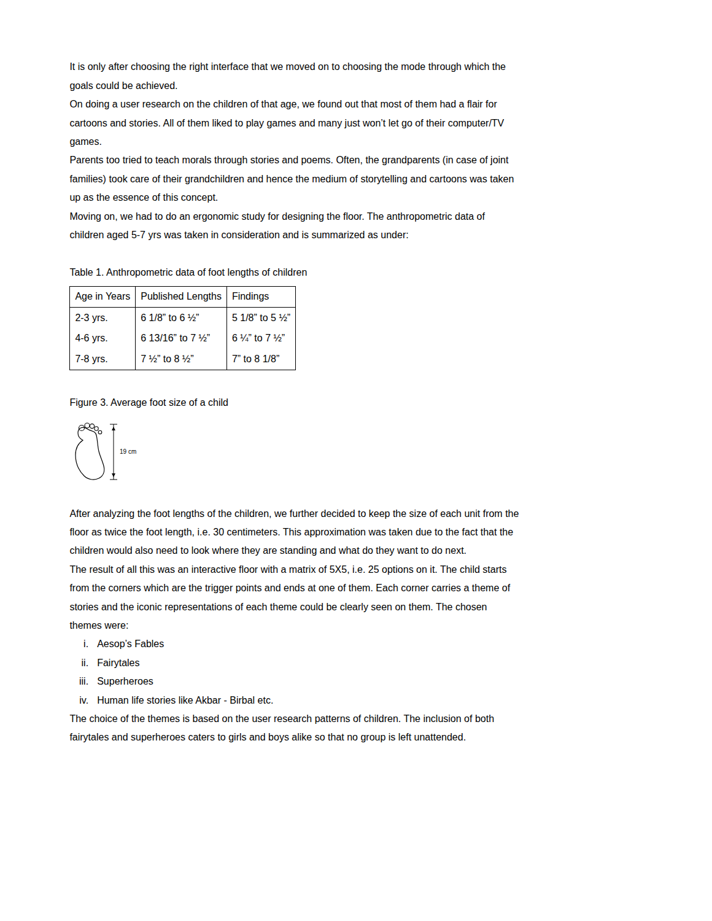It is only after choosing the right interface that we moved on to choosing the mode through which the goals could be achieved.
On doing a user research on the children of that age, we found out that most of them had a flair for cartoons and stories. All of them liked to play games and many just won’t let go of their computer/TV games.
Parents too tried to teach morals through stories and poems. Often, the grandparents (in case of joint families) took care of their grandchildren and hence the medium of storytelling and cartoons was taken up as the essence of this concept.
Moving on, we had to do an ergonomic study for designing the floor. The anthropometric data of children aged 5-7 yrs was taken in consideration and is summarized as under:
Table 1. Anthropometric data of foot lengths of children
| Age in Years | Published Lengths | Findings |
| --- | --- | --- |
| 2-3 yrs. | 6 1/8” to 6 ½” | 5 1/8” to 5 ½” |
| 4-6 yrs. | 6 13/16” to 7 ½” | 6 ¼” to 7 ½” |
| 7-8 yrs. | 7 ½” to 8 ½” | 7” to 8 1/8” |
Figure 3. Average foot size of a child
19 cm
After analyzing the foot lengths of the children, we further decided to keep the size of each unit from the floor as twice the foot length, i.e. 30 centimeters. This approximation was taken due to the fact that the children would also need to look where they are standing and what do they want to do next.
The result of all this was an interactive floor with a matrix of 5X5, i.e. 25 options on it. The child starts from the corners which are the trigger points and ends at one of them. Each corner carries a theme of stories and the iconic representations of each theme could be clearly seen on them. The chosen themes were:
Aesop’s Fables
Fairytales
Superheroes
Human life stories like Akbar - Birbal etc.
The choice of the themes is based on the user research patterns of children. The inclusion of both fairytales and superheroes caters to girls and boys alike so that no group is left unattended.